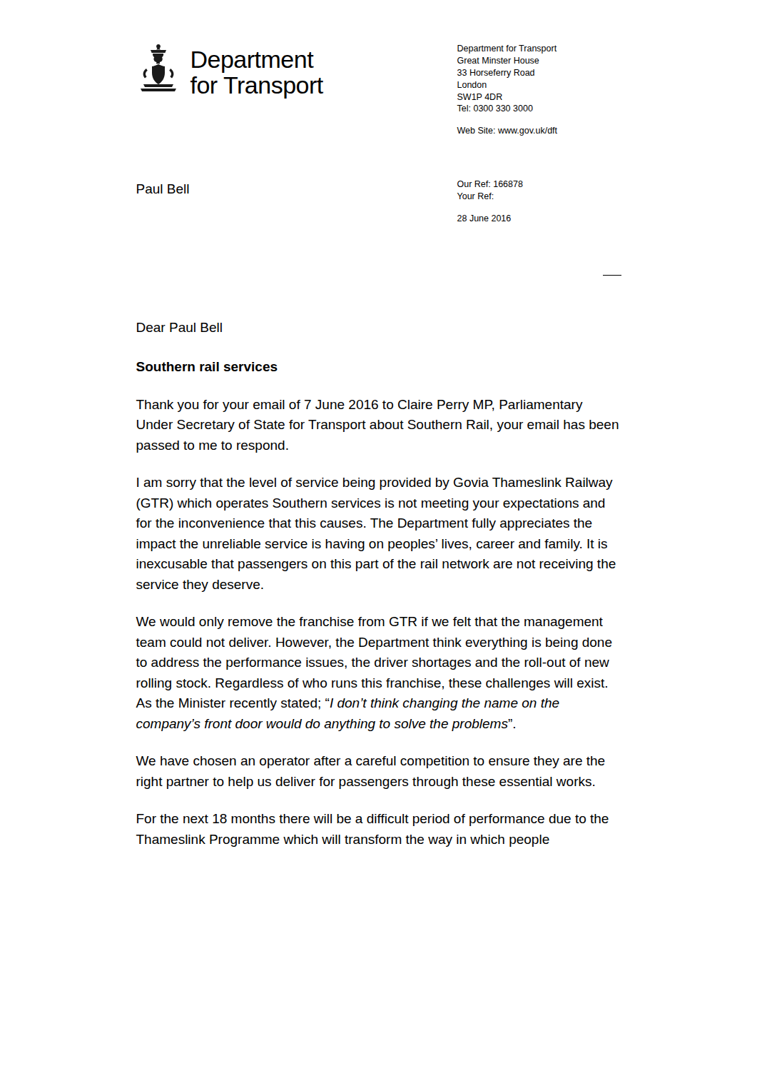Department
for Transport
Department for Transport
Great Minster House
33 Horseferry Road
London
SW1P 4DR
Tel: 0300 330 3000
Web Site: www.gov.uk/dft
Paul Bell
Our Ref: 166878
Your Ref:
28 June 2016
Dear Paul Bell
Southern rail services
Thank you for your email of 7 June 2016 to Claire Perry MP, Parliamentary Under Secretary of State for Transport about Southern Rail, your email has been passed to me to respond.
I am sorry that the level of service being provided by Govia Thameslink Railway (GTR) which operates Southern services is not meeting your expectations and for the inconvenience that this causes. The Department fully appreciates the impact the unreliable service is having on peoples’ lives, career and family. It is inexcusable that passengers on this part of the rail network are not receiving the service they deserve.
We would only remove the franchise from GTR if we felt that the management team could not deliver. However, the Department think everything is being done to address the performance issues, the driver shortages and the roll-out of new rolling stock. Regardless of who runs this franchise, these challenges will exist. As the Minister recently stated; “I don’t think changing the name on the company’s front door would do anything to solve the problems”.
We have chosen an operator after a careful competition to ensure they are the right partner to help us deliver for passengers through these essential works.
For the next 18 months there will be a difficult period of performance due to the Thameslink Programme which will transform the way in which people